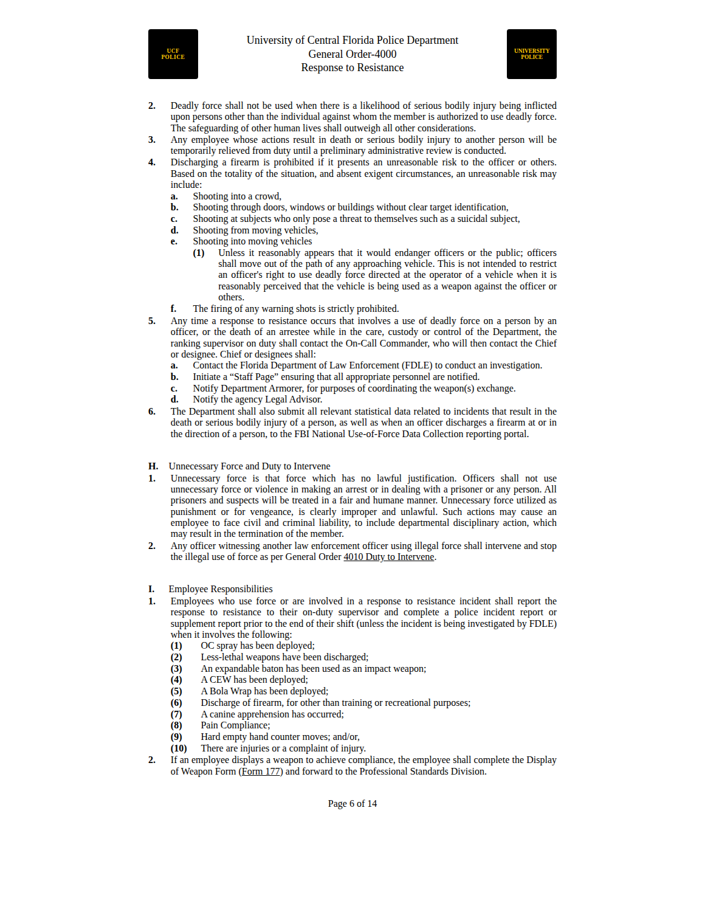UCF
POLICE
University of Central Florida Police Department
General Order-4000
Response to Resistance
UNIVERSITY
POLICE
2.
Deadly force shall not be used when there is a likelihood of serious bodily injury being inflicted upon persons other than the individual against whom the member is authorized to use deadly force. The safeguarding of other human lives shall outweigh all other considerations.
3.
Any employee whose actions result in death or serious bodily injury to another person will be temporarily relieved from duty until a preliminary administrative review is conducted.
4.
Discharging a firearm is prohibited if it presents an unreasonable risk to the officer or others. Based on the totality of the situation, and absent exigent circumstances, an unreasonable risk may include:
a.
Shooting into a crowd,
b.
Shooting through doors, windows or buildings without clear target identification,
c.
Shooting at subjects who only pose a threat to themselves such as a suicidal subject,
d.
Shooting from moving vehicles,
e.
Shooting into moving vehicles
(1)
Unless it reasonably appears that it would endanger officers or the public; officers shall move out of the path of any approaching vehicle. This is not intended to restrict an officer's right to use deadly force directed at the operator of a vehicle when it is reasonably perceived that the vehicle is being used as a weapon against the officer or others.
f.
The firing of any warning shots is strictly prohibited.
5.
Any time a response to resistance occurs that involves a use of deadly force on a person by an officer, or the death of an arrestee while in the care, custody or control of the Department, the ranking supervisor on duty shall contact the On-Call Commander, who will then contact the Chief or designee. Chief or designees shall:
a.
Contact the Florida Department of Law Enforcement (FDLE) to conduct an investigation.
b.
Initiate a “Staff Page” ensuring that all appropriate personnel are notified.
c.
Notify Department Armorer, for purposes of coordinating the weapon(s) exchange.
d.
Notify the agency Legal Advisor.
6.
The Department shall also submit all relevant statistical data related to incidents that result in the death or serious bodily injury of a person, as well as when an officer discharges a firearm at or in the direction of a person, to the FBI National Use-of-Force Data Collection reporting portal.
H. Unnecessary Force and Duty to Intervene
1.
Unnecessary force is that force which has no lawful justification. Officers shall not use unnecessary force or violence in making an arrest or in dealing with a prisoner or any person. All prisoners and suspects will be treated in a fair and humane manner. Unnecessary force utilized as punishment or for vengeance, is clearly improper and unlawful. Such actions may cause an employee to face civil and criminal liability, to include departmental disciplinary action, which may result in the termination of the member.
2.
Any officer witnessing another law enforcement officer using illegal force shall intervene and stop the illegal use of force as per General Order 4010 Duty to Intervene.
I. Employee Responsibilities
1.
Employees who use force or are involved in a response to resistance incident shall report the response to resistance to their on-duty supervisor and complete a police incident report or supplement report prior to the end of their shift (unless the incident is being investigated by FDLE) when it involves the following:
(1)
OC spray has been deployed;
(2)
Less-lethal weapons have been discharged;
(3)
An expandable baton has been used as an impact weapon;
(4)
A CEW has been deployed;
(5)
A Bola Wrap has been deployed;
(6)
Discharge of firearm, for other than training or recreational purposes;
(7)
A canine apprehension has occurred;
(8)
Pain Compliance;
(9)
Hard empty hand counter moves; and/or,
(10)
There are injuries or a complaint of injury.
2.
If an employee displays a weapon to achieve compliance, the employee shall complete the Display of Weapon Form (Form 177) and forward to the Professional Standards Division.
Page 6 of 14